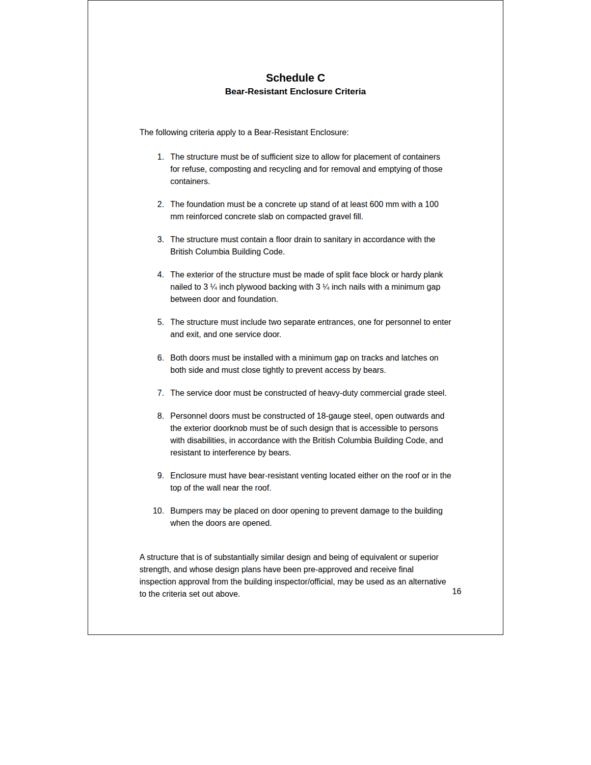Schedule C
Bear-Resistant Enclosure Criteria
The following criteria apply to a Bear-Resistant Enclosure:
The structure must be of sufficient size to allow for placement of containers for refuse, composting and recycling and for removal and emptying of those containers.
The foundation must be a concrete up stand of at least 600 mm with a 100 mm reinforced concrete slab on compacted gravel fill.
The structure must contain a floor drain to sanitary in accordance with the British Columbia Building Code.
The exterior of the structure must be made of split face block or hardy plank nailed to 3 ¼ inch plywood backing with 3 ¼ inch nails with a minimum gap between door and foundation.
The structure must include two separate entrances, one for personnel to enter and exit, and one service door.
Both doors must be installed with a minimum gap on tracks and latches on both side and must close tightly to prevent access by bears.
The service door must be constructed of heavy-duty commercial grade steel.
Personnel doors must be constructed of 18-gauge steel, open outwards and the exterior doorknob must be of such design that is accessible to persons with disabilities, in accordance with the British Columbia Building Code, and resistant to interference by bears.
Enclosure must have bear-resistant venting located either on the roof or in the top of the wall near the roof.
Bumpers may be placed on door opening to prevent damage to the building when the doors are opened.
A structure that is of substantially similar design and being of equivalent or superior strength, and whose design plans have been pre-approved and receive final inspection approval from the building inspector/official, may be used as an alternative to the criteria set out above.
16